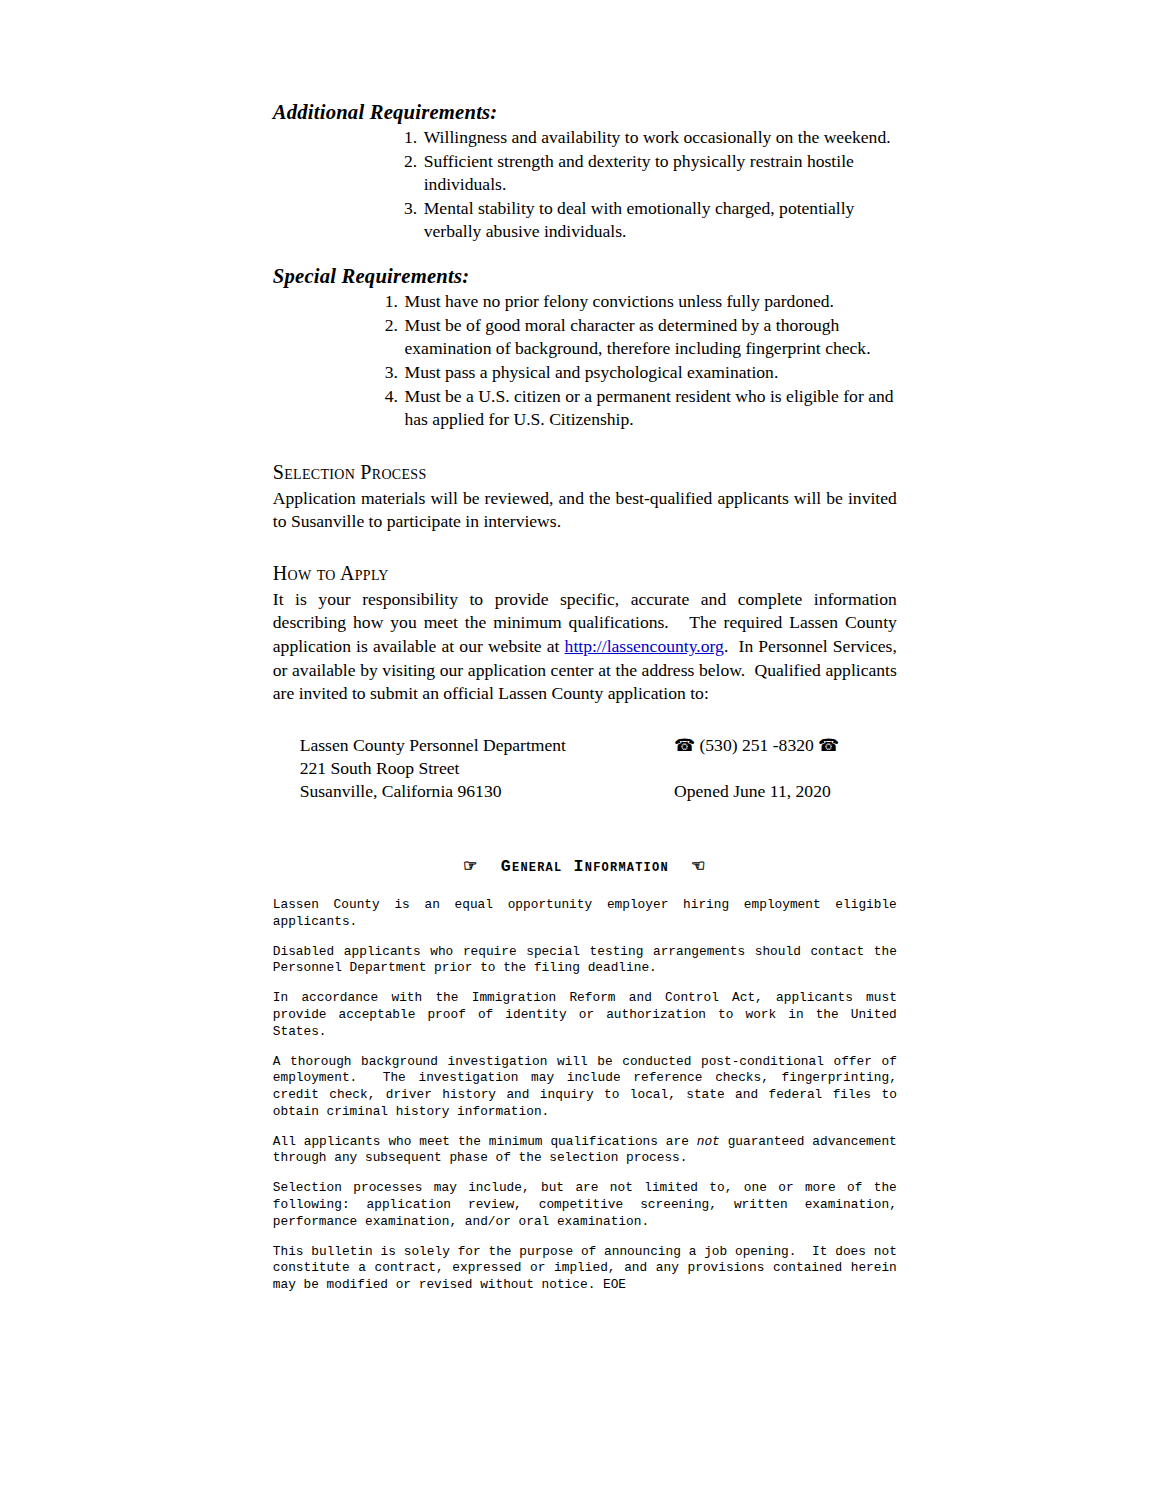Additional Requirements:
Willingness and availability to work occasionally on the weekend.
Sufficient strength and dexterity to physically restrain hostile individuals.
Mental stability to deal with emotionally charged, potentially verbally abusive individuals.
Special Requirements:
Must have no prior felony convictions unless fully pardoned.
Must be of good moral character as determined by a thorough examination of background, therefore including fingerprint check.
Must pass a physical and psychological examination.
Must be a U.S. citizen or a permanent resident who is eligible for and has applied for U.S. Citizenship.
Selection Process
Application materials will be reviewed, and the best-qualified applicants will be invited to Susanville to participate in interviews.
How to Apply
It is your responsibility to provide specific, accurate and complete information describing how you meet the minimum qualifications. The required Lassen County application is available at our website at http://lassencounty.org. In Personnel Services, or available by visiting our application center at the address below. Qualified applicants are invited to submit an official Lassen County application to:
| Lassen County Personnel Department | ☎ (530) 251 -8320 ☎ |
| 221 South Roop Street | |
| Susanville, California 96130 | Opened June 11, 2020 |
☞ General Information ☜
Lassen County is an equal opportunity employer hiring employment eligible applicants.
Disabled applicants who require special testing arrangements should contact the Personnel Department prior to the filing deadline.
In accordance with the Immigration Reform and Control Act, applicants must provide acceptable proof of identity or authorization to work in the United States.
A thorough background investigation will be conducted post-conditional offer of employment. The investigation may include reference checks, fingerprinting, credit check, driver history and inquiry to local, state and federal files to obtain criminal history information.
All applicants who meet the minimum qualifications are not guaranteed advancement through any subsequent phase of the selection process.
Selection processes may include, but are not limited to, one or more of the following: application review, competitive screening, written examination, performance examination, and/or oral examination.
This bulletin is solely for the purpose of announcing a job opening. It does not constitute a contract, expressed or implied, and any provisions contained herein may be modified or revised without notice. EOE